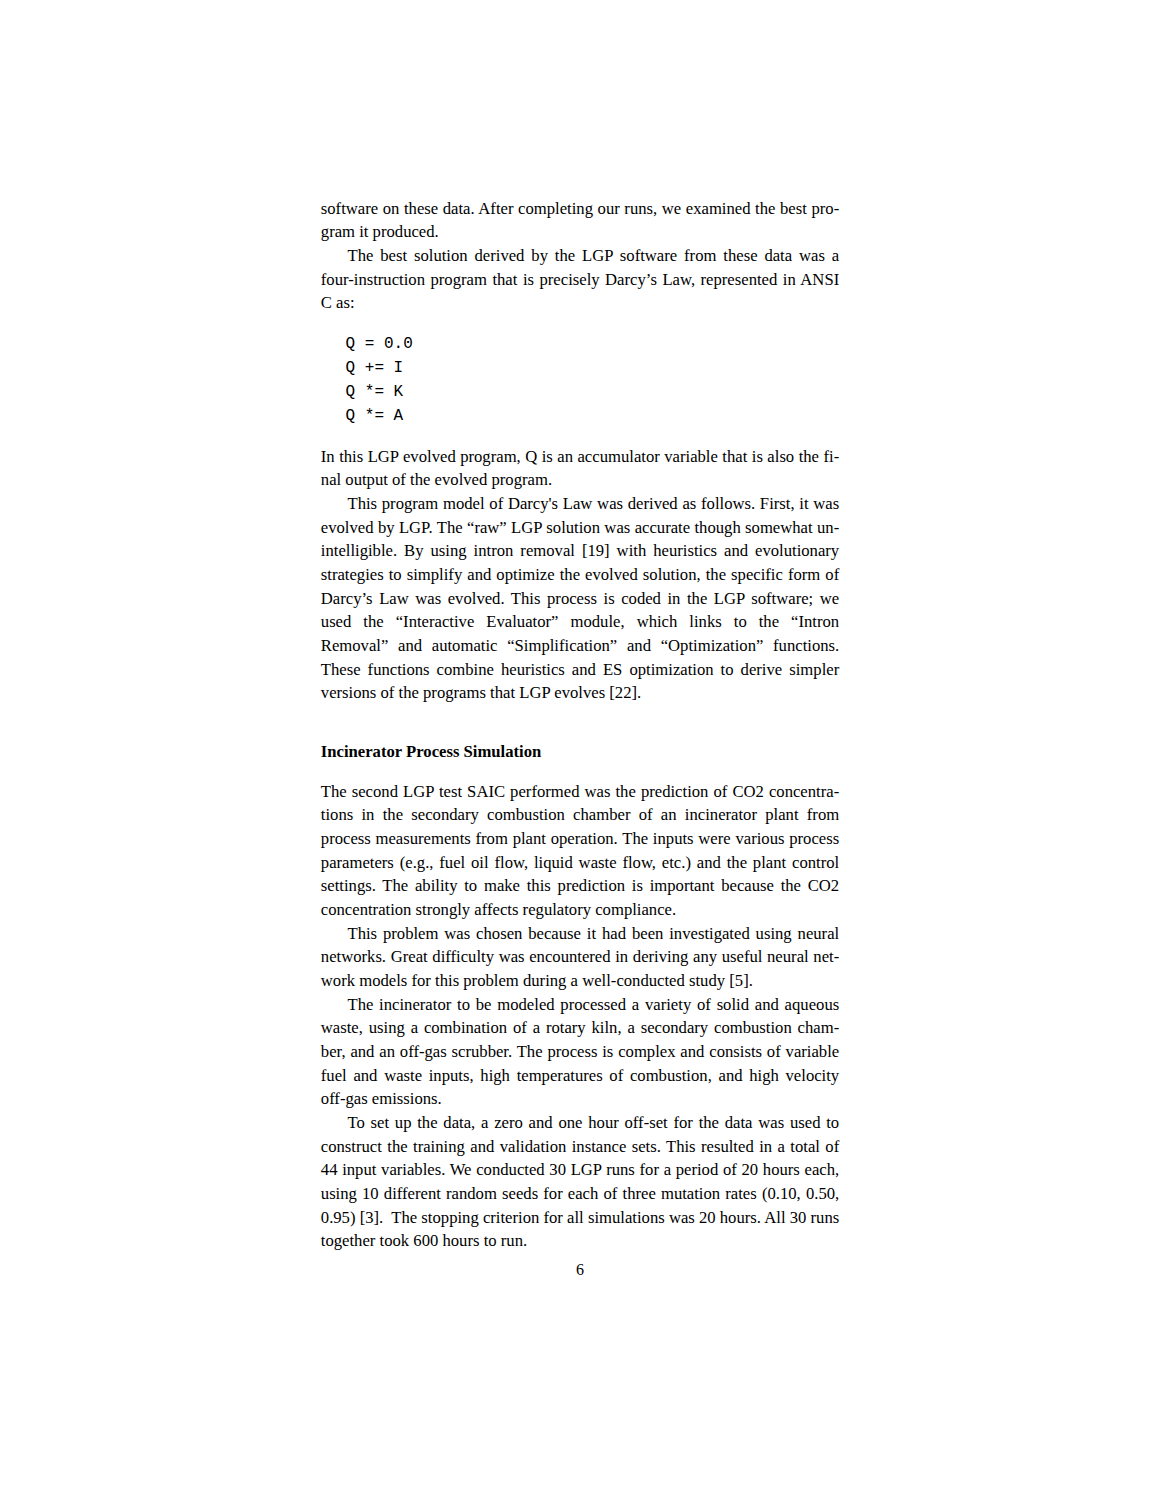software on these data. After completing our runs, we examined the best program it produced.
The best solution derived by the LGP software from these data was a four-instruction program that is precisely Darcy’s Law, represented in ANSI C as:
Q = 0.0
Q += I
Q *= K
Q *= A
In this LGP evolved program, Q is an accumulator variable that is also the final output of the evolved program.
This program model of Darcy's Law was derived as follows. First, it was evolved by LGP. The “raw” LGP solution was accurate though somewhat unintelligible. By using intron removal [19] with heuristics and evolutionary strategies to simplify and optimize the evolved solution, the specific form of Darcy’s Law was evolved. This process is coded in the LGP software; we used the “Interactive Evaluator” module, which links to the “Intron Removal” and automatic “Simplification” and “Optimization” functions. These functions combine heuristics and ES optimization to derive simpler versions of the programs that LGP evolves [22].
Incinerator Process Simulation
The second LGP test SAIC performed was the prediction of CO2 concentrations in the secondary combustion chamber of an incinerator plant from process measurements from plant operation. The inputs were various process parameters (e.g., fuel oil flow, liquid waste flow, etc.) and the plant control settings. The ability to make this prediction is important because the CO2 concentration strongly affects regulatory compliance.
This problem was chosen because it had been investigated using neural networks. Great difficulty was encountered in deriving any useful neural network models for this problem during a well-conducted study [5].
The incinerator to be modeled processed a variety of solid and aqueous waste, using a combination of a rotary kiln, a secondary combustion chamber, and an off-gas scrubber. The process is complex and consists of variable fuel and waste inputs, high temperatures of combustion, and high velocity off-gas emissions.
To set up the data, a zero and one hour off-set for the data was used to construct the training and validation instance sets. This resulted in a total of 44 input variables. We conducted 30 LGP runs for a period of 20 hours each, using 10 different random seeds for each of three mutation rates (0.10, 0.50, 0.95) [3]. The stopping criterion for all simulations was 20 hours. All 30 runs together took 600 hours to run.
6